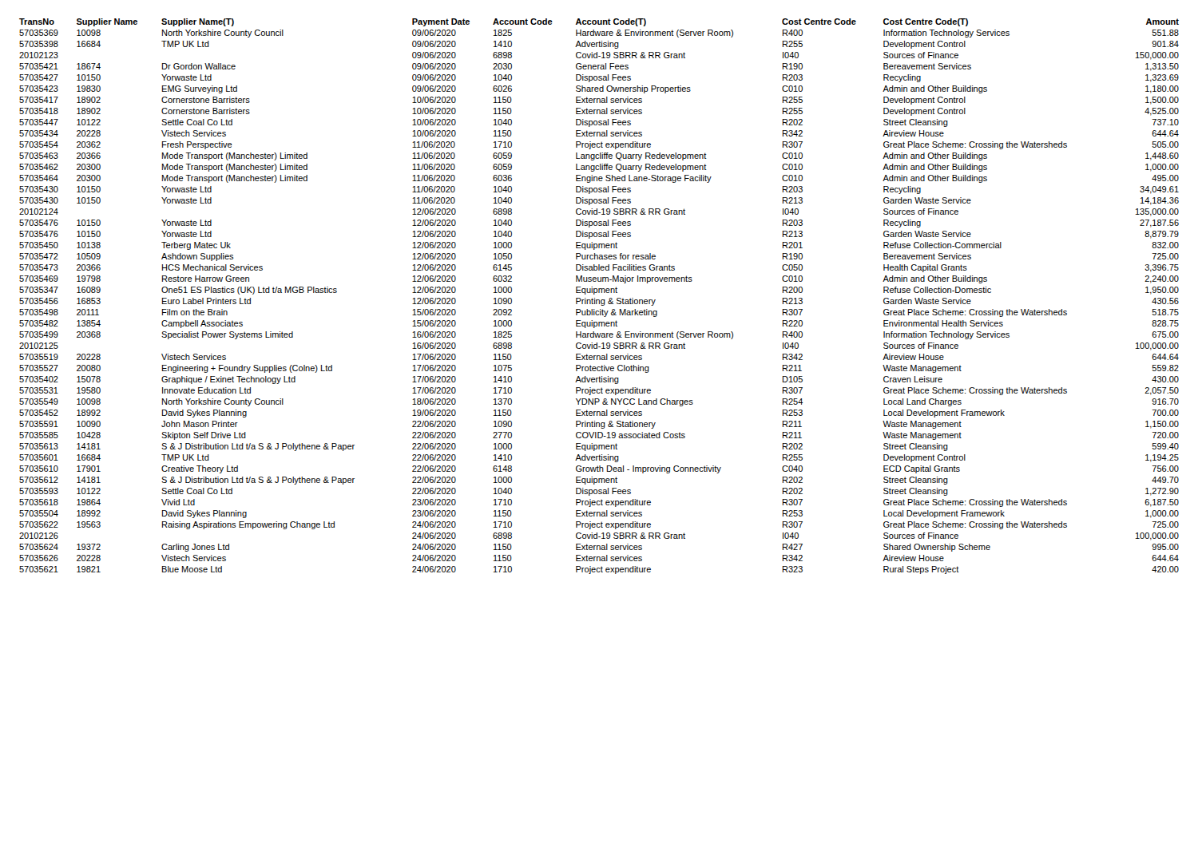| TransNo | Supplier Name | Supplier Name(T) | Payment Date | Account Code | Account Code(T) | Cost Centre Code | Cost Centre Code(T) | Amount |
| --- | --- | --- | --- | --- | --- | --- | --- | --- |
| 57035369 | 10098 | North Yorkshire County Council | 09/06/2020 | 1825 | Hardware & Environment (Server Room) | R400 | Information Technology Services | 551.88 |
| 57035398 | 16684 | TMP UK Ltd | 09/06/2020 | 1410 | Advertising | R255 | Development Control | 901.84 |
| 20102123 | | | 09/06/2020 | 6898 | Covid-19 SBRR & RR Grant | I040 | Sources of Finance | 150,000.00 |
| 57035421 | 18674 | Dr Gordon Wallace | 09/06/2020 | 2030 | General Fees | R190 | Bereavement Services | 1,313.50 |
| 57035427 | 10150 | Yorwaste Ltd | 09/06/2020 | 1040 | Disposal Fees | R203 | Recycling | 1,323.69 |
| 57035423 | 19830 | EMG Surveying Ltd | 09/06/2020 | 6026 | Shared Ownership Properties | C010 | Admin and Other Buildings | 1,180.00 |
| 57035417 | 18902 | Cornerstone Barristers | 10/06/2020 | 1150 | External services | R255 | Development Control | 1,500.00 |
| 57035418 | 18902 | Cornerstone Barristers | 10/06/2020 | 1150 | External services | R255 | Development Control | 4,525.00 |
| 57035447 | 10122 | Settle Coal Co Ltd | 10/06/2020 | 1040 | Disposal Fees | R202 | Street Cleansing | 737.10 |
| 57035434 | 20228 | Vistech Services | 10/06/2020 | 1150 | External services | R342 | Aireview House | 644.64 |
| 57035454 | 20362 | Fresh Perspective | 11/06/2020 | 1710 | Project expenditure | R307 | Great Place Scheme: Crossing the Watersheds | 505.00 |
| 57035463 | 20366 | Mode Transport (Manchester) Limited | 11/06/2020 | 6059 | Langcliffe Quarry Redevelopment | C010 | Admin and Other Buildings | 1,448.60 |
| 57035462 | 20300 | Mode Transport (Manchester) Limited | 11/06/2020 | 6059 | Langcliffe Quarry Redevelopment | C010 | Admin and Other Buildings | 1,000.00 |
| 57035464 | 20300 | Mode Transport (Manchester) Limited | 11/06/2020 | 6036 | Engine Shed Lane-Storage Facility | C010 | Admin and Other Buildings | 495.00 |
| 57035430 | 10150 | Yorwaste Ltd | 11/06/2020 | 1040 | Disposal Fees | R203 | Recycling | 34,049.61 |
| 57035430 | 10150 | Yorwaste Ltd | 11/06/2020 | 1040 | Disposal Fees | R213 | Garden Waste Service | 14,184.36 |
| 20102124 | | | 12/06/2020 | 6898 | Covid-19 SBRR & RR Grant | I040 | Sources of Finance | 135,000.00 |
| 57035476 | 10150 | Yorwaste Ltd | 12/06/2020 | 1040 | Disposal Fees | R203 | Recycling | 27,187.56 |
| 57035476 | 10150 | Yorwaste Ltd | 12/06/2020 | 1040 | Disposal Fees | R213 | Garden Waste Service | 8,879.79 |
| 57035450 | 10138 | Terberg Matec Uk | 12/06/2020 | 1000 | Equipment | R201 | Refuse Collection-Commercial | 832.00 |
| 57035472 | 10509 | Ashdown Supplies | 12/06/2020 | 1050 | Purchases for resale | R190 | Bereavement Services | 725.00 |
| 57035473 | 20366 | HCS Mechanical Services | 12/06/2020 | 6145 | Disabled Facilities Grants | C050 | Health Capital Grants | 3,396.75 |
| 57035469 | 19798 | Restore Harrow Green | 12/06/2020 | 6032 | Museum-Major Improvements | C010 | Admin and Other Buildings | 2,240.00 |
| 57035347 | 16089 | One51 ES Plastics (UK) Ltd t/a MGB Plastics | 12/06/2020 | 1000 | Equipment | R200 | Refuse Collection-Domestic | 1,950.00 |
| 57035456 | 16853 | Euro Label Printers Ltd | 12/06/2020 | 1090 | Printing & Stationery | R213 | Garden Waste Service | 430.56 |
| 57035498 | 20111 | Film on the Brain | 15/06/2020 | 2092 | Publicity & Marketing | R307 | Great Place Scheme: Crossing the Watersheds | 518.75 |
| 57035482 | 13854 | Campbell Associates | 15/06/2020 | 1000 | Equipment | R220 | Environmental Health Services | 828.75 |
| 57035499 | 20368 | Specialist Power Systems Limited | 16/06/2020 | 1825 | Hardware & Environment (Server Room) | R400 | Information Technology Services | 675.00 |
| 20102125 | | | 16/06/2020 | 6898 | Covid-19 SBRR & RR Grant | I040 | Sources of Finance | 100,000.00 |
| 57035519 | 20228 | Vistech Services | 17/06/2020 | 1150 | External services | R342 | Aireview House | 644.64 |
| 57035527 | 20080 | Engineering + Foundry Supplies (Colne) Ltd | 17/06/2020 | 1075 | Protective Clothing | R211 | Waste Management | 559.82 |
| 57035402 | 15078 | Graphique / Exinet Technology Ltd | 17/06/2020 | 1410 | Advertising | D105 | Craven Leisure | 430.00 |
| 57035531 | 19580 | Innovate Education Ltd | 17/06/2020 | 1710 | Project expenditure | R307 | Great Place Scheme: Crossing the Watersheds | 2,057.50 |
| 57035549 | 10098 | North Yorkshire County Council | 18/06/2020 | 1370 | YDNP & NYCC Land Charges | R254 | Local Land Charges | 916.70 |
| 57035452 | 18992 | David Sykes Planning | 19/06/2020 | 1150 | External services | R253 | Local Development Framework | 700.00 |
| 57035591 | 10090 | John Mason Printer | 22/06/2020 | 1090 | Printing & Stationery | R211 | Waste Management | 1,150.00 |
| 57035585 | 10428 | Skipton Self Drive Ltd | 22/06/2020 | 2770 | COVID-19 associated Costs | R211 | Waste Management | 720.00 |
| 57035613 | 14181 | S & J Distribution Ltd t/a S & J Polythene & Paper | 22/06/2020 | 1000 | Equipment | R202 | Street Cleansing | 599.40 |
| 57035601 | 16684 | TMP UK Ltd | 22/06/2020 | 1410 | Advertising | R255 | Development Control | 1,194.25 |
| 57035610 | 17901 | Creative Theory Ltd | 22/06/2020 | 6148 | Growth Deal - Improving Connectivity | C040 | ECD Capital Grants | 756.00 |
| 57035612 | 14181 | S & J Distribution Ltd t/a S & J Polythene & Paper | 22/06/2020 | 1000 | Equipment | R202 | Street Cleansing | 449.70 |
| 57035593 | 10122 | Settle Coal Co Ltd | 22/06/2020 | 1040 | Disposal Fees | R202 | Street Cleansing | 1,272.90 |
| 57035618 | 19864 | Vivid Ltd | 23/06/2020 | 1710 | Project expenditure | R307 | Great Place Scheme: Crossing the Watersheds | 6,187.50 |
| 57035504 | 18992 | David Sykes Planning | 23/06/2020 | 1150 | External services | R253 | Local Development Framework | 1,000.00 |
| 57035622 | 19563 | Raising Aspirations Empowering Change Ltd | 24/06/2020 | 1710 | Project expenditure | R307 | Great Place Scheme: Crossing the Watersheds | 725.00 |
| 20102126 | | | 24/06/2020 | 6898 | Covid-19 SBRR & RR Grant | I040 | Sources of Finance | 100,000.00 |
| 57035624 | 19372 | Carling Jones Ltd | 24/06/2020 | 1150 | External services | R427 | Shared Ownership Scheme | 995.00 |
| 57035626 | 20228 | Vistech Services | 24/06/2020 | 1150 | External services | R342 | Aireview House | 644.64 |
| 57035621 | 19821 | Blue Moose Ltd | 24/06/2020 | 1710 | Project expenditure | R323 | Rural Steps Project | 420.00 |